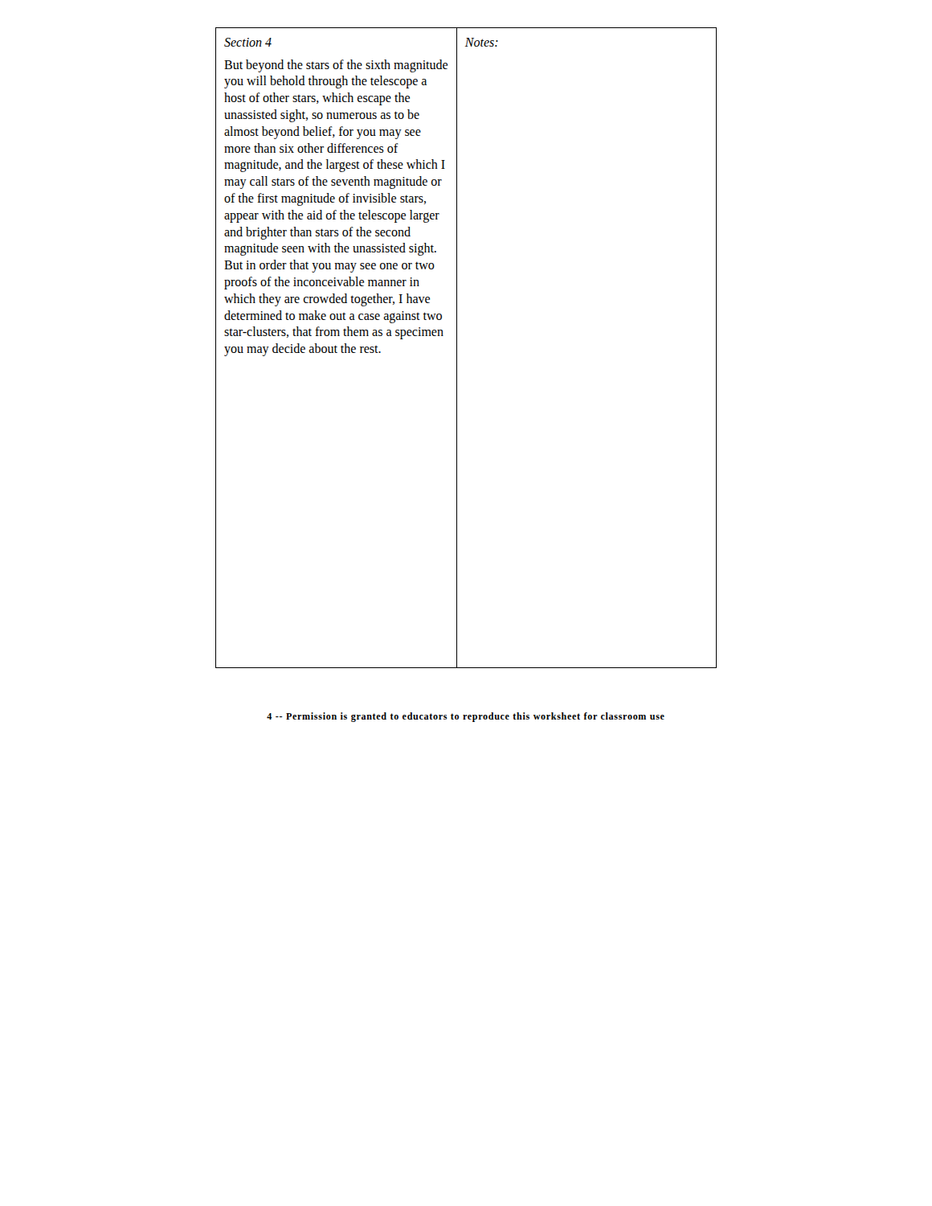| Section 4 But beyond the stars of the sixth magnitude you will behold through the telescope a host of other stars, which escape the unassisted sight, so numerous as to be almost beyond belief, for you may see more than six other differences of magnitude, and the largest of these which I may call stars of the seventh magnitude or of the first magnitude of invisible stars, appear with the aid of the telescope larger and brighter than stars of the second magnitude seen with the unassisted sight. But in order that you may see one or two proofs of the inconceivable manner in which they are crowded together, I have determined to make out a case against two star-clusters, that from them as a specimen you may decide about the rest. | Notes: |
4 -- Permission is granted to educators to reproduce this worksheet for classroom use